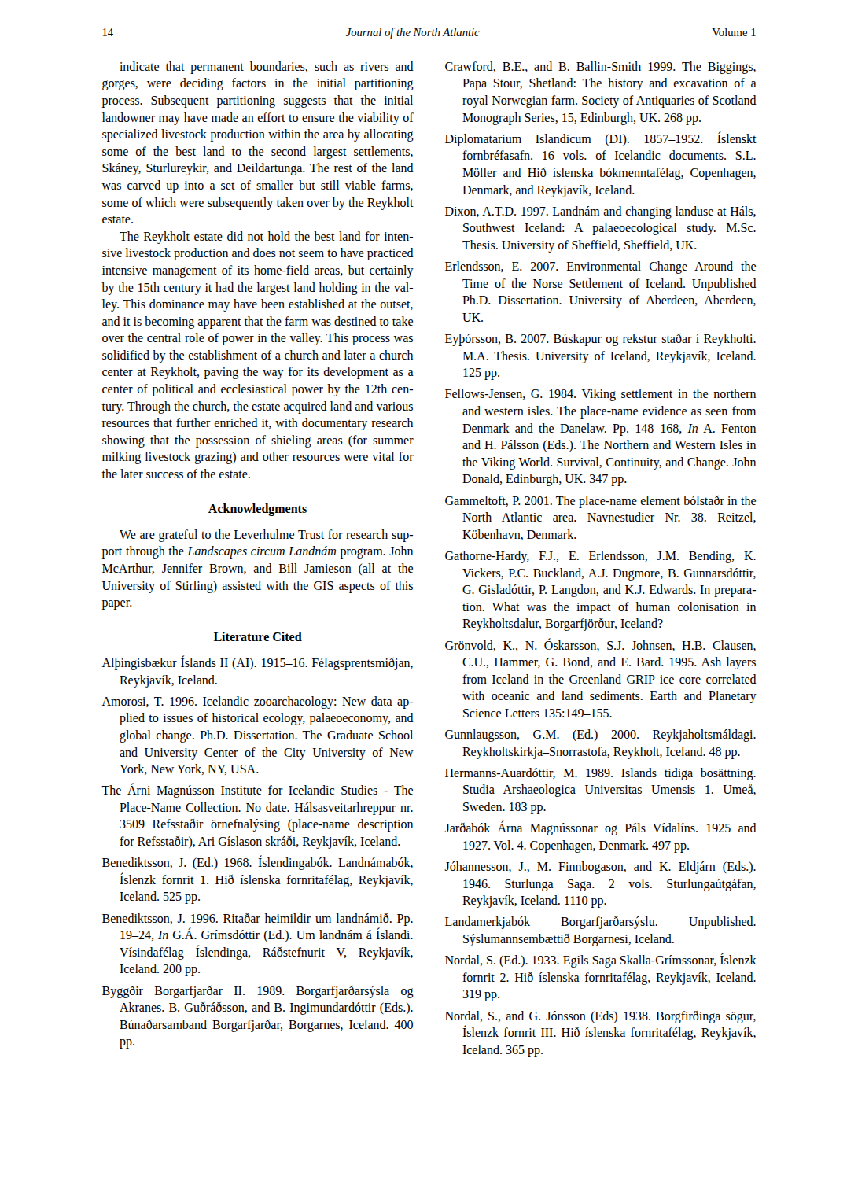14 Journal of the North Atlantic Volume 1
indicate that permanent boundaries, such as rivers and gorges, were deciding factors in the initial partitioning process. Subsequent partitioning suggests that the initial landowner may have made an effort to ensure the viability of specialized livestock production within the area by allocating some of the best land to the second largest settlements, Skáney, Sturlureykir, and Deildartunga. The rest of the land was carved up into a set of smaller but still viable farms, some of which were subsequently taken over by the Reykholt estate.
The Reykholt estate did not hold the best land for intensive livestock production and does not seem to have practiced intensive management of its home-field areas, but certainly by the 15th century it had the largest land holding in the valley. This dominance may have been established at the outset, and it is becoming apparent that the farm was destined to take over the central role of power in the valley. This process was solidified by the establishment of a church and later a church center at Reykholt, paving the way for its development as a center of political and ecclesiastical power by the 12th century. Through the church, the estate acquired land and various resources that further enriched it, with documentary research showing that the possession of shieling areas (for summer milking livestock grazing) and other resources were vital for the later success of the estate.
Acknowledgments
We are grateful to the Leverhulme Trust for research support through the Landscapes circum Landnám program. John McArthur, Jennifer Brown, and Bill Jamieson (all at the University of Stirling) assisted with the GIS aspects of this paper.
Literature Cited
Alþingisbækur Íslands II (AI). 1915–16. Félagsprentsmiðjan, Reykjavík, Iceland.
Amorosi, T. 1996. Icelandic zooarchaeology: New data applied to issues of historical ecology, palaeoeconomy, and global change. Ph.D. Dissertation. The Graduate School and University Center of the City University of New York, New York, NY, USA.
The Árni Magnússon Institute for Icelandic Studies - The Place-Name Collection. No date. Hálsasveitarhreppur nr. 3509 Refsstaðir örnefnalýsing (place-name description for Refsstaðir), Ari Gíslason skráði, Reykjavík, Iceland.
Benediktsson, J. (Ed.) 1968. Íslendingabók. Landnámabók, Íslenzk fornrit 1. Hið íslenska fornritafélag, Reykjavík, Iceland. 525 pp.
Benediktsson, J. 1996. Ritaðar heimildir um landnámið. Pp. 19–24, In G.Á. Grímsdóttir (Ed.). Um landnám á Íslandi. Vísindafélag Íslendinga, Ráðstefnurit V, Reykjavík, Iceland. 200 pp.
Byggðir Borgarfjarðar II. 1989. Borgarfjarðarsýsla og Akranes. B. Guðráðsson, and B. Ingimundardóttir (Eds.). Búnaðarsamband Borgarfjarðar, Borgarnes, Iceland. 400 pp.
Crawford, B.E., and B. Ballin-Smith 1999. The Biggings, Papa Stour, Shetland: The history and excavation of a royal Norwegian farm. Society of Antiquaries of Scotland Monograph Series, 15, Edinburgh, UK. 268 pp.
Diplomatarium Islandicum (DI). 1857–1952. Íslenskt fornbréfasafn. 16 vols. of Icelandic documents. S.L. Möller and Hið íslenska bókmenntafélag, Copenhagen, Denmark, and Reykjavík, Iceland.
Dixon, A.T.D. 1997. Landnám and changing landuse at Háls, Southwest Iceland: A palaeoecological study. M.Sc. Thesis. University of Sheffield, Sheffield, UK.
Erlendsson, E. 2007. Environmental Change Around the Time of the Norse Settlement of Iceland. Unpublished Ph.D. Dissertation. University of Aberdeen, Aberdeen, UK.
Eyþórsson, B. 2007. Búskapur og rekstur staðar í Reykholti. M.A. Thesis. University of Iceland, Reykjavík, Iceland. 125 pp.
Fellows-Jensen, G. 1984. Viking settlement in the northern and western isles. The place-name evidence as seen from Denmark and the Danelaw. Pp. 148–168, In A. Fenton and H. Pálsson (Eds.). The Northern and Western Isles in the Viking World. Survival, Continuity, and Change. John Donald, Edinburgh, UK. 347 pp.
Gammeltoft, P. 2001. The place-name element bólstaðr in the North Atlantic area. Navnestudier Nr. 38. Reitzel, Köbenhavn, Denmark.
Gathorne-Hardy, F.J., E. Erlendsson, J.M. Bending, K. Vickers, P.C. Buckland, A.J. Dugmore, B. Gunnarsdóttir, G. Gisladóttir, P. Langdon, and K.J. Edwards. In preparation. What was the impact of human colonisation in Reykholtsdalur, Borgarfjörður, Iceland?
Grönvold, K., N. Óskarsson, S.J. Johnsen, H.B. Clausen, C.U., Hammer, G. Bond, and E. Bard. 1995. Ash layers from Iceland in the Greenland GRIP ice core correlated with oceanic and land sediments. Earth and Planetary Science Letters 135:149–155.
Gunnlaugsson, G.M. (Ed.) 2000. Reykjaholtsmáldagi. Reykholtskirkja–Snorrastofa, Reykholt, Iceland. 48 pp.
Hermanns-Auardóttir, M. 1989. Islands tidiga bosättning. Studia Arshaeologica Universitas Umensis 1. Umeå, Sweden. 183 pp.
Jarðabók Árna Magnússonar og Páls Vídalíns. 1925 and 1927. Vol. 4. Copenhagen, Denmark. 497 pp.
Jóhannesson, J., M. Finnbogason, and K. Eldjárn (Eds.). 1946. Sturlunga Saga. 2 vols. Sturlungaútgáfan, Reykjavík, Iceland. 1110 pp.
Landamerkjabók Borgarfjarðarsýslu. Unpublished. Sýslumannsembættið Borgarnesi, Iceland.
Nordal, S. (Ed.). 1933. Egils Saga Skalla-Grímssonar, Íslenzk fornrit 2. Hið íslenska fornritafélag, Reykjavík, Iceland. 319 pp.
Nordal, S., and G. Jónsson (Eds) 1938. Borgfirðinga sögur, Íslenzk fornrit III. Hið íslenska fornritafélag, Reykjavík, Iceland. 365 pp.